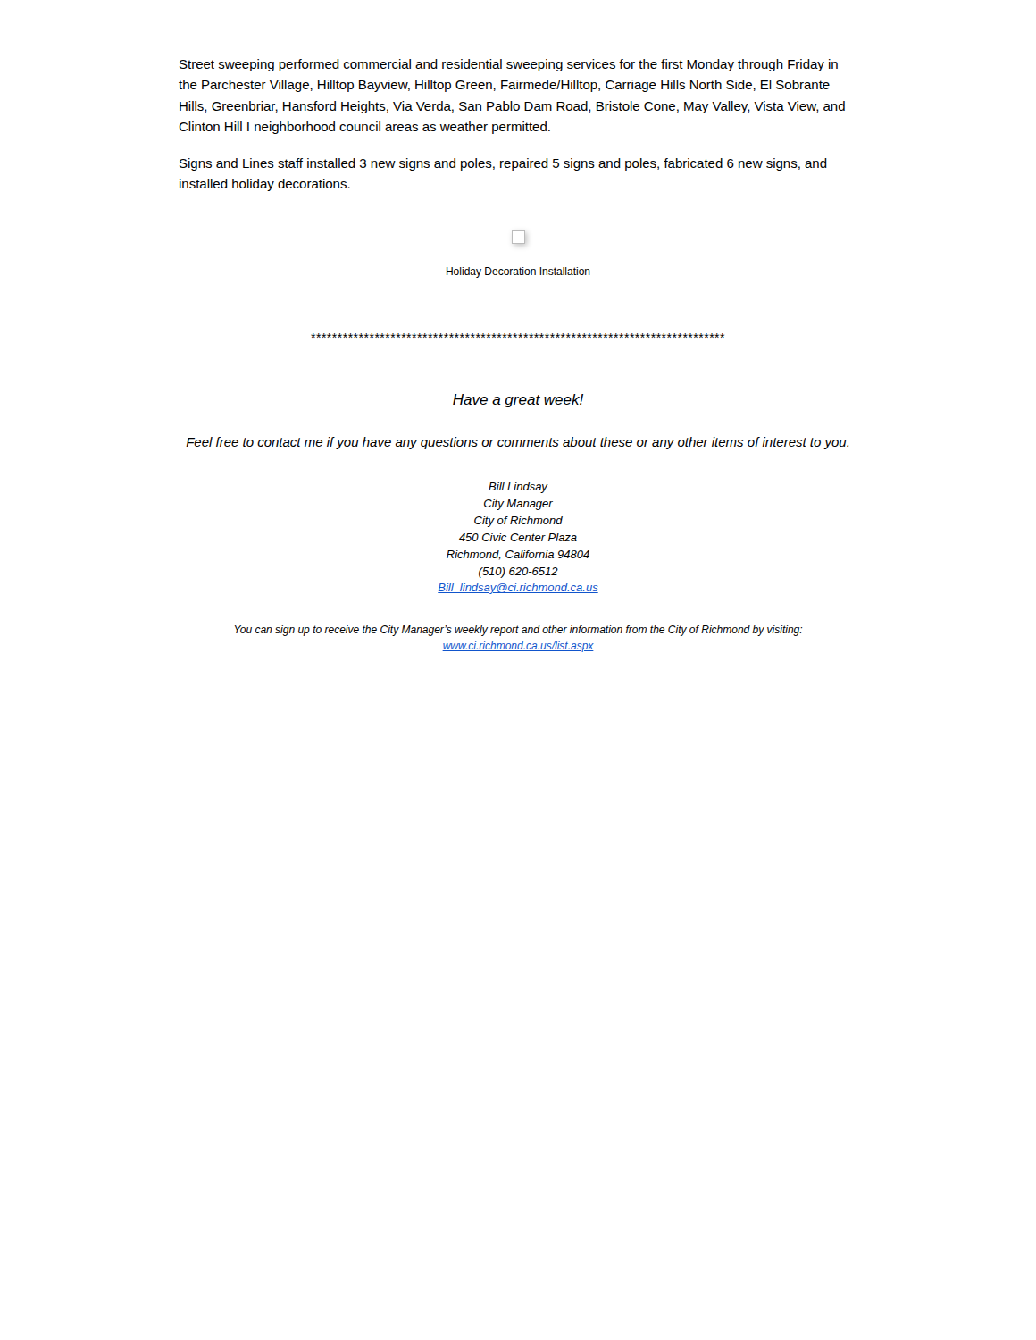Street sweeping performed commercial and residential sweeping services for the first Monday through Friday in the Parchester Village, Hilltop Bayview, Hilltop Green, Fairmede/Hilltop, Carriage Hills North Side, El Sobrante Hills, Greenbriar, Hansford Heights, Via Verda, San Pablo Dam Road, Bristole Cone, May Valley, Vista View, and Clinton Hill I neighborhood council areas as weather permitted.
Signs and Lines staff installed 3 new signs and poles, repaired 5 signs and poles, fabricated 6 new signs, and installed holiday decorations.
Holiday Decoration Installation
******************************************************************************
Have a great week!
Feel free to contact me if you have any questions or comments about these or any other items of interest to you.
Bill Lindsay
City Manager
City of Richmond
450 Civic Center Plaza
Richmond, California 94804
(510) 620-6512
Bill_lindsay@ci.richmond.ca.us
You can sign up to receive the City Manager’s weekly report and other information from the City of Richmond by visiting: www.ci.richmond.ca.us/list.aspx